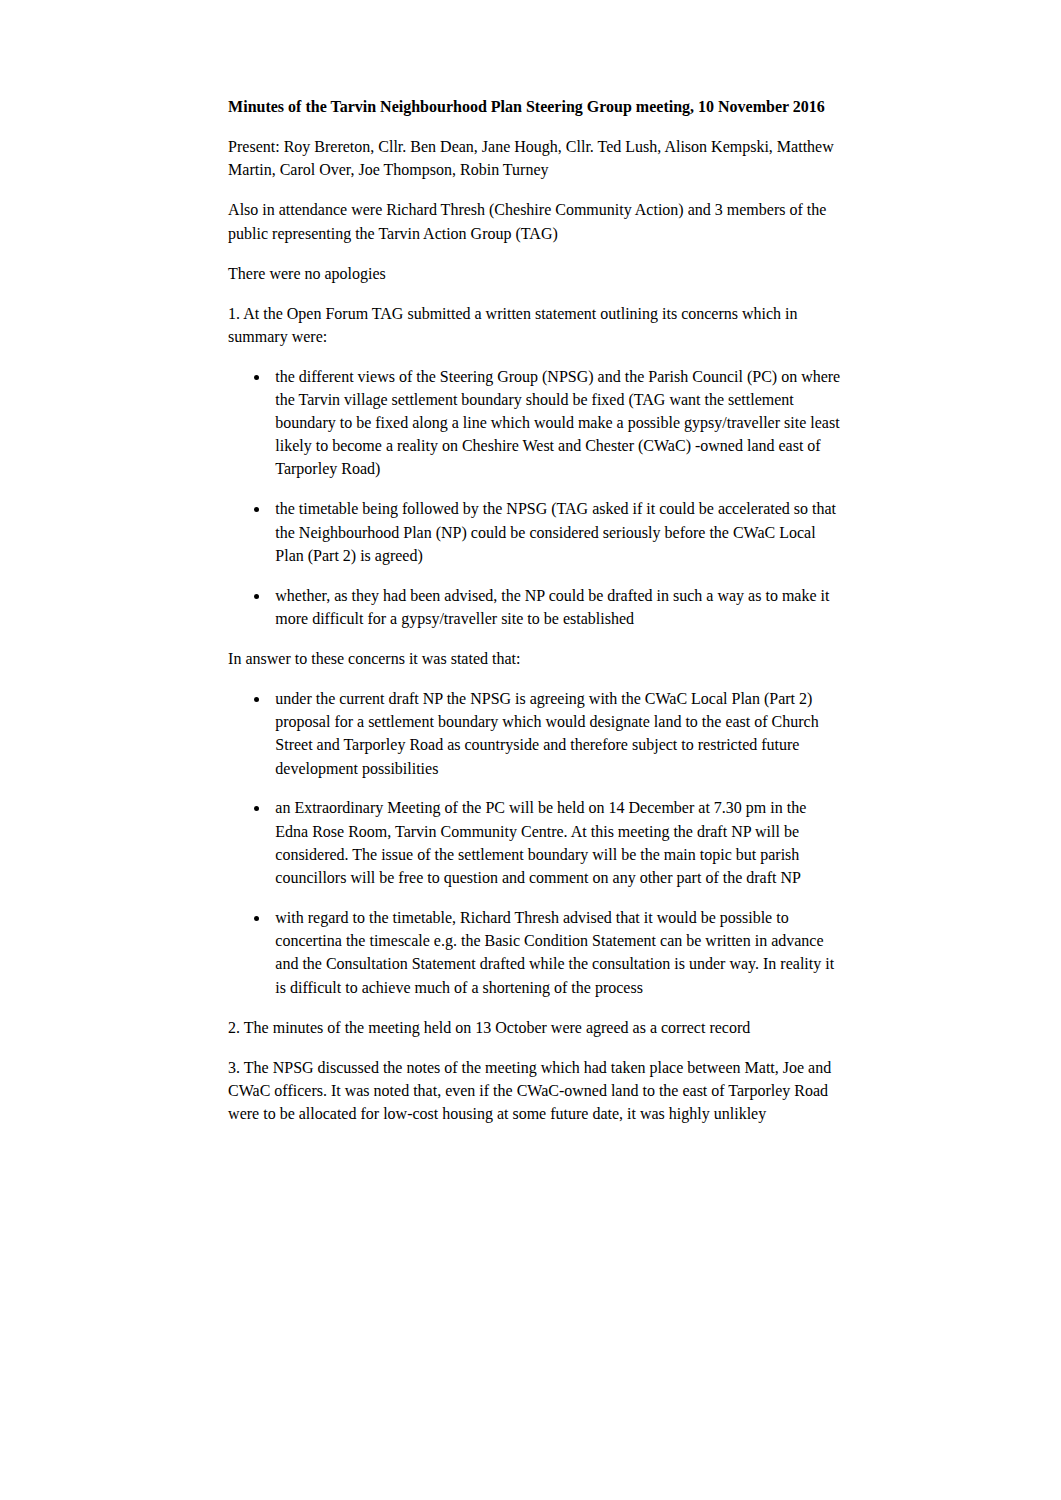Minutes of the Tarvin Neighbourhood Plan Steering Group meeting, 10 November 2016
Present: Roy Brereton, Cllr. Ben Dean, Jane Hough, Cllr. Ted Lush, Alison Kempski, Matthew Martin, Carol Over, Joe Thompson, Robin Turney
Also in attendance were Richard Thresh (Cheshire Community Action) and 3 members of the public representing the Tarvin Action Group (TAG)
There were no apologies
1. At the Open Forum TAG submitted a written statement outlining its concerns which in summary were:
the different views of the Steering Group (NPSG) and the Parish Council (PC) on where the Tarvin village settlement boundary should be fixed (TAG want the settlement boundary to be fixed along a line which would make a possible gypsy/traveller site least likely to become a reality on Cheshire West and Chester (CWaC) -owned land east of Tarporley Road)
the timetable being followed by the NPSG (TAG asked if it could be accelerated so that the Neighbourhood Plan (NP) could be considered seriously before the CWaC Local Plan (Part 2) is agreed)
whether, as they had been advised, the NP could be drafted in such a way as to make it more difficult for a gypsy/traveller site to be established
In answer to these concerns it was stated that:
under the current draft NP the NPSG is agreeing with the CWaC Local Plan (Part 2) proposal for a settlement boundary which would designate land to the east of Church Street and Tarporley Road as countryside and therefore subject to restricted future development possibilities
an Extraordinary Meeting of the PC will be held on 14 December at 7.30 pm in the Edna Rose Room, Tarvin Community Centre. At this meeting the draft NP will be considered. The issue of the settlement boundary will be the main topic but parish councillors will be free to question and comment on any other part of the draft NP
with regard to the timetable, Richard Thresh advised that it would be possible to concertina the timescale e.g. the Basic Condition Statement can be written in advance and the Consultation Statement drafted while the consultation is under way. In reality it is difficult to achieve much of a shortening of the process
2. The minutes of the meeting held on 13 October were agreed as a correct record
3. The NPSG discussed the notes of the meeting which had taken place between Matt, Joe and CWaC officers. It was noted that, even if the CWaC-owned land to the east of Tarporley Road were to be allocated for low-cost housing at some future date, it was highly unlikley